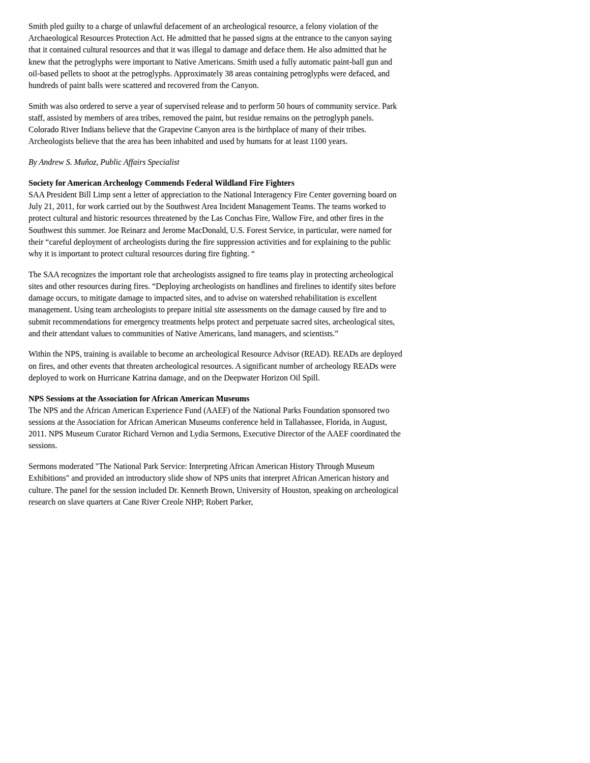Smith pled guilty to a charge of unlawful defacement of an archeological resource, a felony violation of the Archaeological Resources Protection Act. He admitted that he passed signs at the entrance to the canyon saying that it contained cultural resources and that it was illegal to damage and deface them. He also admitted that he knew that the petroglyphs were important to Native Americans. Smith used a fully automatic paint-ball gun and oil-based pellets to shoot at the petroglyphs. Approximately 38 areas containing petroglyphs were defaced, and hundreds of paint balls were scattered and recovered from the Canyon.
Smith was also ordered to serve a year of supervised release and to perform 50 hours of community service. Park staff, assisted by members of area tribes, removed the paint, but residue remains on the petroglyph panels. Colorado River Indians believe that the Grapevine Canyon area is the birthplace of many of their tribes. Archeologists believe that the area has been inhabited and used by humans for at least 1100 years.
By Andrew S. Muñoz, Public Affairs Specialist
Society for American Archeology Commends Federal Wildland Fire Fighters
SAA President Bill Limp sent a letter of appreciation to the National Interagency Fire Center governing board on July 21, 2011, for work carried out by the Southwest Area Incident Management Teams. The teams worked to protect cultural and historic resources threatened by the Las Conchas Fire, Wallow Fire, and other fires in the Southwest this summer. Joe Reinarz and Jerome MacDonald, U.S. Forest Service, in particular, were named for their “careful deployment of archeologists during the fire suppression activities and for explaining to the public why it is important to protect cultural resources during fire fighting. “
The SAA recognizes the important role that archeologists assigned to fire teams play in protecting archeological sites and other resources during fires. “Deploying archeologists on handlines and firelines to identify sites before damage occurs, to mitigate damage to impacted sites, and to advise on watershed rehabilitation is excellent management. Using team archeologists to prepare initial site assessments on the damage caused by fire and to submit recommendations for emergency treatments helps protect and perpetuate sacred sites, archeological sites, and their attendant values to communities of Native Americans, land managers, and scientists.”
Within the NPS, training is available to become an archeological Resource Advisor (READ). READs are deployed on fires, and other events that threaten archeological resources. A significant number of archeology READs were deployed to work on Hurricane Katrina damage, and on the Deepwater Horizon Oil Spill.
NPS Sessions at the Association for African American Museums
The NPS and the African American Experience Fund (AAEF) of the National Parks Foundation sponsored two sessions at the Association for African American Museums conference held in Tallahassee, Florida, in August, 2011. NPS Museum Curator Richard Vernon and Lydia Sermons, Executive Director of the AAEF coordinated the sessions.
Sermons moderated "The National Park Service: Interpreting African American History Through Museum Exhibitions" and provided an introductory slide show of NPS units that interpret African American history and culture. The panel for the session included Dr. Kenneth Brown, University of Houston, speaking on archeological research on slave quarters at Cane River Creole NHP; Robert Parker,